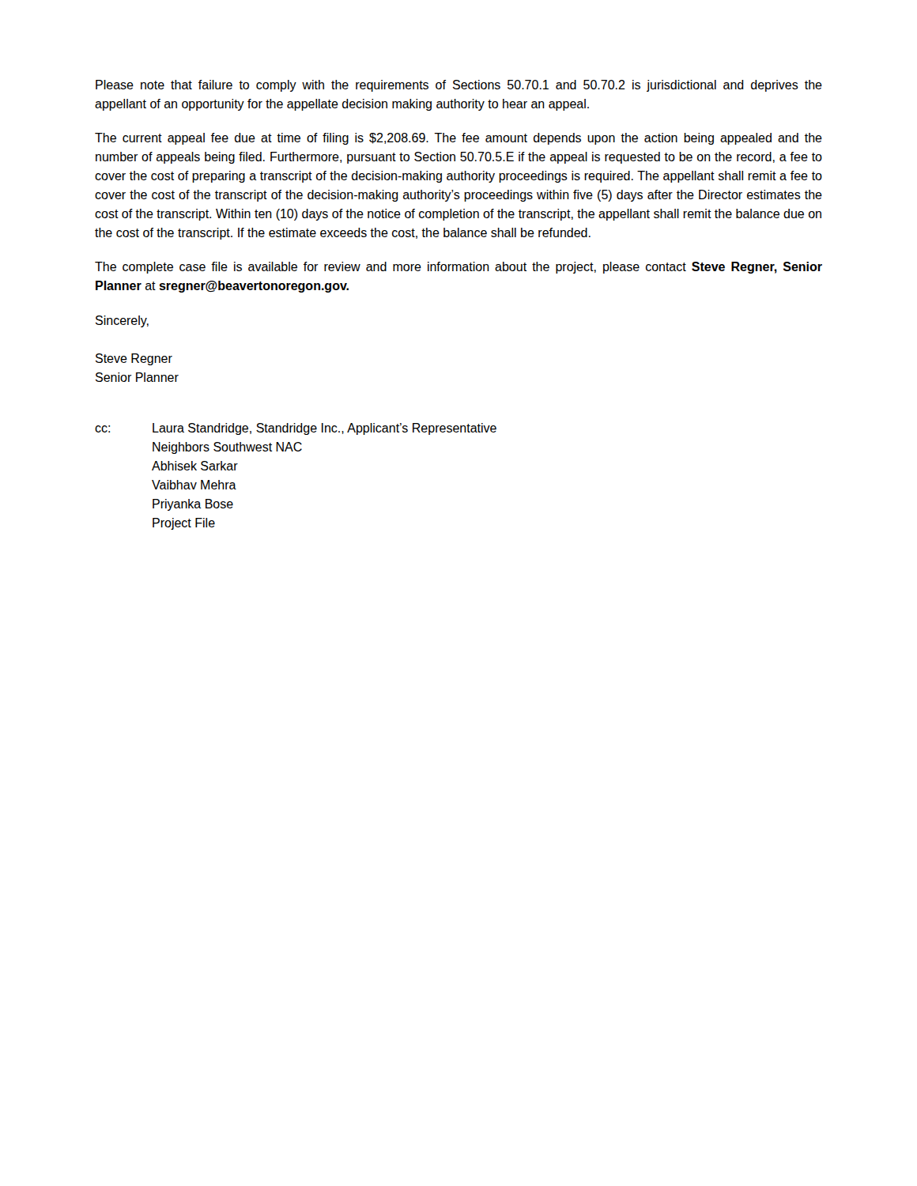Please note that failure to comply with the requirements of Sections 50.70.1 and 50.70.2 is jurisdictional and deprives the appellant of an opportunity for the appellate decision making authority to hear an appeal.
The current appeal fee due at time of filing is $2,208.69. The fee amount depends upon the action being appealed and the number of appeals being filed. Furthermore, pursuant to Section 50.70.5.E if the appeal is requested to be on the record, a fee to cover the cost of preparing a transcript of the decision-making authority proceedings is required. The appellant shall remit a fee to cover the cost of the transcript of the decision-making authority’s proceedings within five (5) days after the Director estimates the cost of the transcript. Within ten (10) days of the notice of completion of the transcript, the appellant shall remit the balance due on the cost of the transcript. If the estimate exceeds the cost, the balance shall be refunded.
The complete case file is available for review and more information about the project, please contact Steve Regner, Senior Planner at sregner@beavertonoregon.gov.
Sincerely,
Steve Regner
Senior Planner
cc:
Laura Standridge, Standridge Inc., Applicant’s Representative
Neighbors Southwest NAC
Abhisek Sarkar
Vaibhav Mehra
Priyanka Bose
Project File